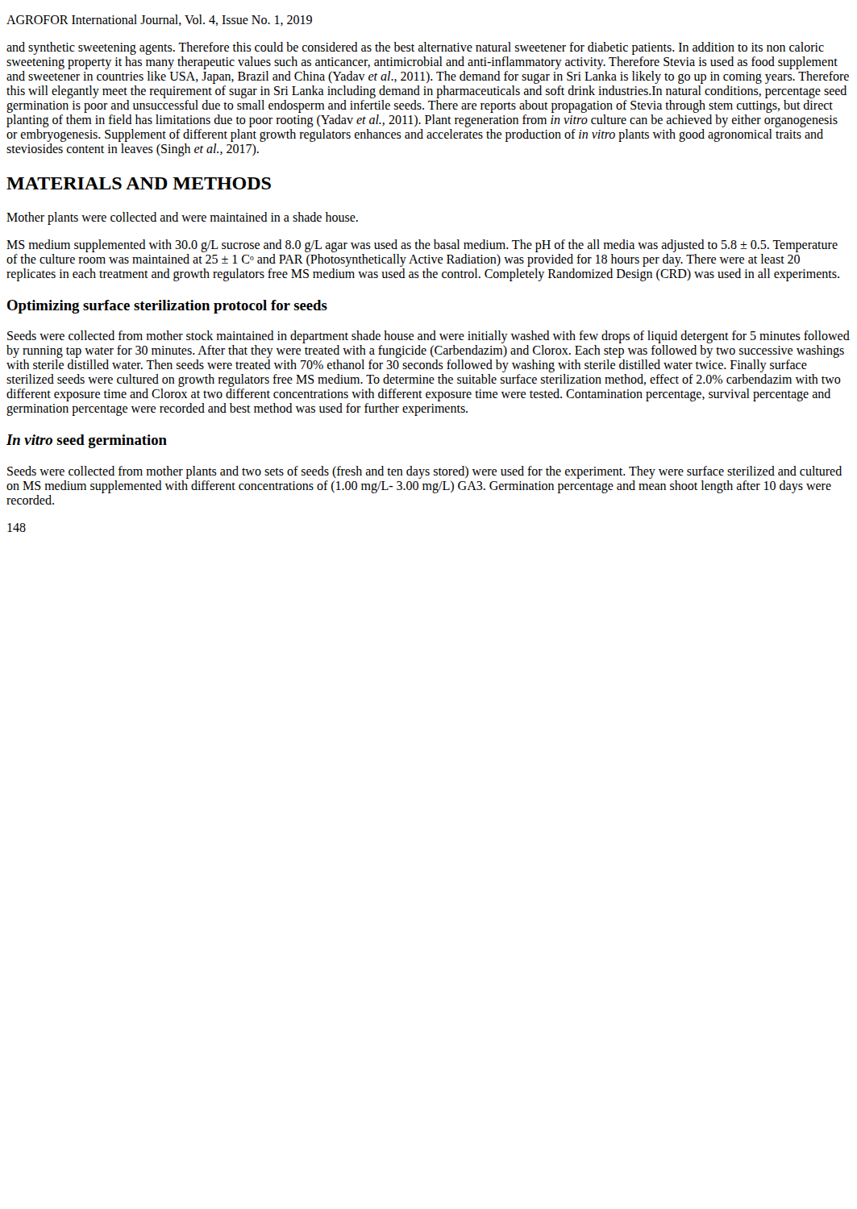AGROFOR International Journal, Vol. 4, Issue No. 1, 2019
and synthetic sweetening agents. Therefore this could be considered as the best alternative natural sweetener for diabetic patients. In addition to its non caloric sweetening property it has many therapeutic values such as anticancer, antimicrobial and anti-inflammatory activity. Therefore Stevia is used as food supplement and sweetener in countries like USA, Japan, Brazil and China (Yadav et al., 2011). The demand for sugar in Sri Lanka is likely to go up in coming years. Therefore this will elegantly meet the requirement of sugar in Sri Lanka including demand in pharmaceuticals and soft drink industries.In natural conditions, percentage seed germination is poor and unsuccessful due to small endosperm and infertile seeds. There are reports about propagation of Stevia through stem cuttings, but direct planting of them in field has limitations due to poor rooting (Yadav et al., 2011). Plant regeneration from in vitro culture can be achieved by either organogenesis or embryogenesis. Supplement of different plant growth regulators enhances and accelerates the production of in vitro plants with good agronomical traits and steviosides content in leaves (Singh et al., 2017).
MATERIALS AND METHODS
Mother plants were collected and were maintained in a shade house.
MS medium supplemented with 30.0 g/L sucrose and 8.0 g/L agar was used as the basal medium. The pH of the all media was adjusted to 5.8 ± 0.5. Temperature of the culture room was maintained at 25 ± 1 Cᵒ and PAR (Photosynthetically Active Radiation) was provided for 18 hours per day. There were at least 20 replicates in each treatment and growth regulators free MS medium was used as the control. Completely Randomized Design (CRD) was used in all experiments.
Optimizing surface sterilization protocol for seeds
Seeds were collected from mother stock maintained in department shade house and were initially washed with few drops of liquid detergent for 5 minutes followed by running tap water for 30 minutes. After that they were treated with a fungicide (Carbendazim) and Clorox. Each step was followed by two successive washings with sterile distilled water. Then seeds were treated with 70% ethanol for 30 seconds followed by washing with sterile distilled water twice. Finally surface sterilized seeds were cultured on growth regulators free MS medium. To determine the suitable surface sterilization method, effect of 2.0% carbendazim with two different exposure time and Clorox at two different concentrations with different exposure time were tested. Contamination percentage, survival percentage and germination percentage were recorded and best method was used for further experiments.
In vitro seed germination
Seeds were collected from mother plants and two sets of seeds (fresh and ten days stored) were used for the experiment. They were surface sterilized and cultured on MS medium supplemented with different concentrations of (1.00 mg/L- 3.00 mg/L) GA3. Germination percentage and mean shoot length after 10 days were recorded.
148